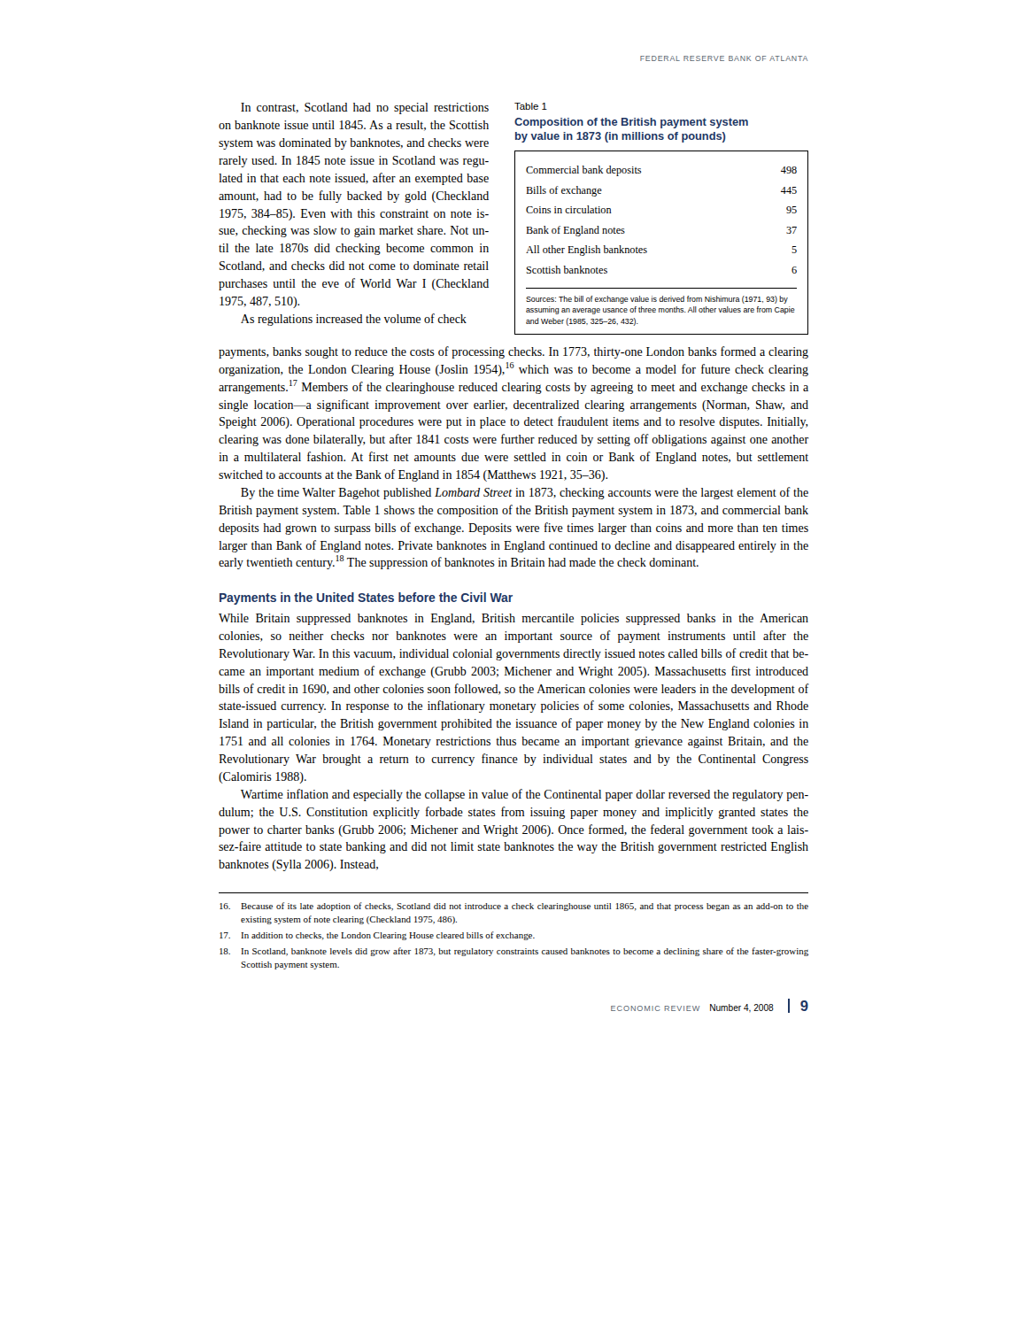FEDERAL RESERVE BANK OF ATLANTA
In contrast, Scotland had no special restrictions on banknote issue until 1845. As a result, the Scottish system was dominated by banknotes, and checks were rarely used. In 1845 note issue in Scotland was regulated in that each note issued, after an exempted base amount, had to be fully backed by gold (Checkland 1975, 384–85). Even with this constraint on note issue, checking was slow to gain market share. Not until the late 1870s did checking become common in Scotland, and checks did not come to dominate retail purchases until the eve of World War I (Checkland 1975, 487, 510).
As regulations increased the volume of check
Table 1
Composition of the British payment system
by value in 1873 (in millions of pounds)
| Commercial bank deposits | 498 |
| Bills of exchange | 445 |
| Coins in circulation | 95 |
| Bank of England notes | 37 |
| All other English banknotes | 5 |
| Scottish banknotes | 6 |
Sources: The bill of exchange value is derived from Nishimura (1971, 93) by assuming an average usance of three months. All other values are from Capie and Weber (1985, 325–26, 432).
payments, banks sought to reduce the costs of processing checks. In 1773, thirty-one London banks formed a clearing organization, the London Clearing House (Joslin 1954),16 which was to become a model for future check clearing arrangements.17 Members of the clearinghouse reduced clearing costs by agreeing to meet and exchange checks in a single location—a significant improvement over earlier, decentralized clearing arrangements (Norman, Shaw, and Speight 2006). Operational procedures were put in place to detect fraudulent items and to resolve disputes. Initially, clearing was done bilaterally, but after 1841 costs were further reduced by setting off obligations against one another in a multilateral fashion. At first net amounts due were settled in coin or Bank of England notes, but settlement switched to accounts at the Bank of England in 1854 (Matthews 1921, 35–36).
By the time Walter Bagehot published Lombard Street in 1873, checking accounts were the largest element of the British payment system. Table 1 shows the composition of the British payment system in 1873, and commercial bank deposits had grown to surpass bills of exchange. Deposits were five times larger than coins and more than ten times larger than Bank of England notes. Private banknotes in England continued to decline and disappeared entirely in the early twentieth century.18 The suppression of banknotes in Britain had made the check dominant.
Payments in the United States before the Civil War
While Britain suppressed banknotes in England, British mercantile policies suppressed banks in the American colonies, so neither checks nor banknotes were an important source of payment instruments until after the Revolutionary War. In this vacuum, individual colonial governments directly issued notes called bills of credit that became an important medium of exchange (Grubb 2003; Michener and Wright 2005). Massachusetts first introduced bills of credit in 1690, and other colonies soon followed, so the American colonies were leaders in the development of state-issued currency. In response to the inflationary monetary policies of some colonies, Massachusetts and Rhode Island in particular, the British government prohibited the issuance of paper money by the New England colonies in 1751 and all colonies in 1764. Monetary restrictions thus became an important grievance against Britain, and the Revolutionary War brought a return to currency finance by individual states and by the Continental Congress (Calomiris 1988).
Wartime inflation and especially the collapse in value of the Continental paper dollar reversed the regulatory pendulum; the U.S. Constitution explicitly forbade states from issuing paper money and implicitly granted states the power to charter banks (Grubb 2006; Michener and Wright 2006). Once formed, the federal government took a laissez-faire attitude to state banking and did not limit state banknotes the way the British government restricted English banknotes (Sylla 2006). Instead,
16.
Because of its late adoption of checks, Scotland did not introduce a check clearinghouse until 1865, and that process began as an add-on to the existing system of note clearing (Checkland 1975, 486).
17.
In addition to checks, the London Clearing House cleared bills of exchange.
18.
In Scotland, banknote levels did grow after 1873, but regulatory constraints caused banknotes to become a declining share of the faster-growing Scottish payment system.
Economic Review Number 4, 2008 9